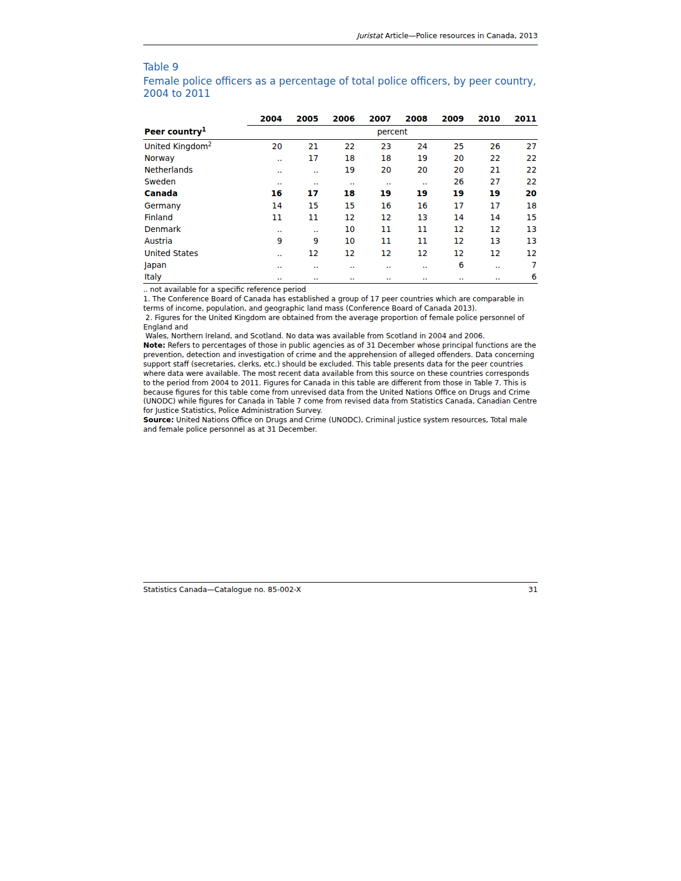Juristat Article—Police resources in Canada, 2013
Table 9
Female police officers as a percentage of total police officers, by peer country, 2004 to 2011
| | 2004 | 2005 | 2006 | 2007 | 2008 | 2009 | 2010 | 2011 |
| --- | --- | --- | --- | --- | --- | --- | --- | --- |
| Peer country 1 | percent |
| United Kingdom 2 | 20 | 21 | 22 | 23 | 24 | 25 | 26 | 27 |
| Norway | .. | 17 | 18 | 18 | 19 | 20 | 22 | 22 |
| Netherlands | .. | .. | 19 | 20 | 20 | 20 | 21 | 22 |
| Sweden | .. | .. | .. | .. | .. | 26 | 27 | 22 |
| Canada | 16 | 17 | 18 | 19 | 19 | 19 | 19 | 20 |
| Germany | 14 | 15 | 15 | 16 | 16 | 17 | 17 | 18 |
| Finland | 11 | 11 | 12 | 12 | 13 | 14 | 14 | 15 |
| Denmark | .. | .. | 10 | 11 | 11 | 12 | 12 | 13 |
| Austria | 9 | 9 | 10 | 11 | 11 | 12 | 13 | 13 |
| United States | .. | 12 | 12 | 12 | 12 | 12 | 12 | 12 |
| Japan | .. | .. | .. | .. | .. | 6 | .. | 7 |
| Italy | .. | .. | .. | .. | .. | .. | .. | 6 |
.. not available for a specific reference period
1. The Conference Board of Canada has established a group of 17 peer countries which are comparable in terms of income, population, and geographic land mass (Conference Board of Canada 2013).
2. Figures for the United Kingdom are obtained from the average proportion of female police personnel of England and
Wales, Northern Ireland, and Scotland. No data was available from Scotland in 2004 and 2006.
Note: Refers to percentages of those in public agencies as of 31 December whose principal functions are the prevention, detection and investigation of crime and the apprehension of alleged offenders. Data concerning support staff (secretaries, clerks, etc.) should be excluded. This table presents data for the peer countries where data were available. The most recent data available from this source on these countries corresponds to the period from 2004 to 2011. Figures for Canada in this table are different from those in Table 7. This is because figures for this table come from unrevised data from the United Nations Office on Drugs and Crime (UNODC) while figures for Canada in Table 7 come from revised data from Statistics Canada, Canadian Centre for Justice Statistics, Police Administration Survey.
Source: United Nations Office on Drugs and Crime (UNODC), Criminal justice system resources, Total male and female police personnel as at 31 December.
Statistics Canada—Catalogue no. 85-002-X 31